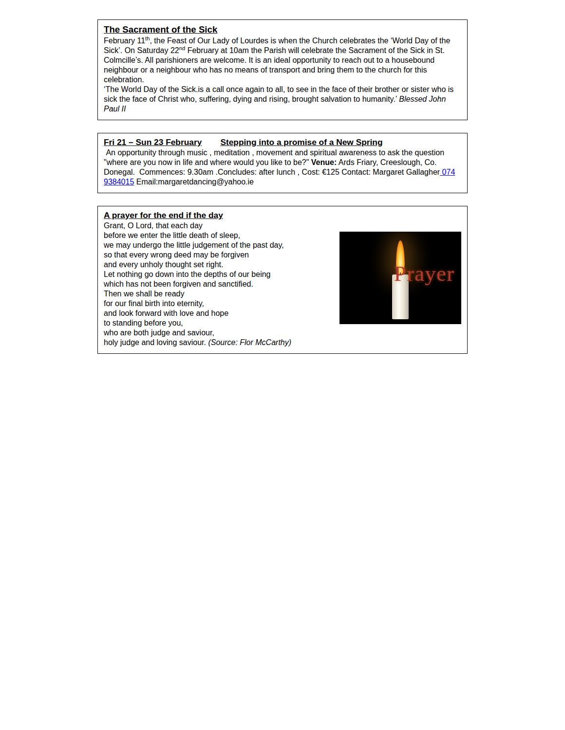The Sacrament of the Sick
February 11th, the Feast of Our Lady of Lourdes is when the Church celebrates the ‘World Day of the Sick’. On Saturday 22nd February at 10am the Parish will celebrate the Sacrament of the Sick in St. Colmcille’s. All parishioners are welcome. It is an ideal opportunity to reach out to a housebound neighbour or a neighbour who has no means of transport and bring them to the church for this celebration.
‘The World Day of the Sick.is a call once again to all, to see in the face of their brother or sister who is sick the face of Christ who, suffering, dying and rising, brought salvation to humanity.’ Blessed John Paul II
Fri 21 – Sun 23 February Stepping into a promise of a New Spring
An opportunity through music , meditation , movement and spiritual awareness to ask the question "where are you now in life and where would you like to be?" Venue: Ards Friary, Creeslough, Co. Donegal. Commences: 9.30am .Concludes: after lunch , Cost: €125 Contact: Margaret Gallagher 074 9384015 Email:margaretdancing@yahoo.ie
A prayer for the end if the day
Grant, O Lord, that each day
before we enter the little death of sleep,
we may undergo the little judgement of the past day,
so that every wrong deed may be forgiven
and every unholy thought set right.
Let nothing go down into the depths of our being
which has not been forgiven and sanctified.
Then we shall be ready
for our final birth into eternity,
and look forward with love and hope
to standing before you,
who are both judge and saviour,
holy judge and loving saviour. (Source: Flor McCarthy)
Prayer